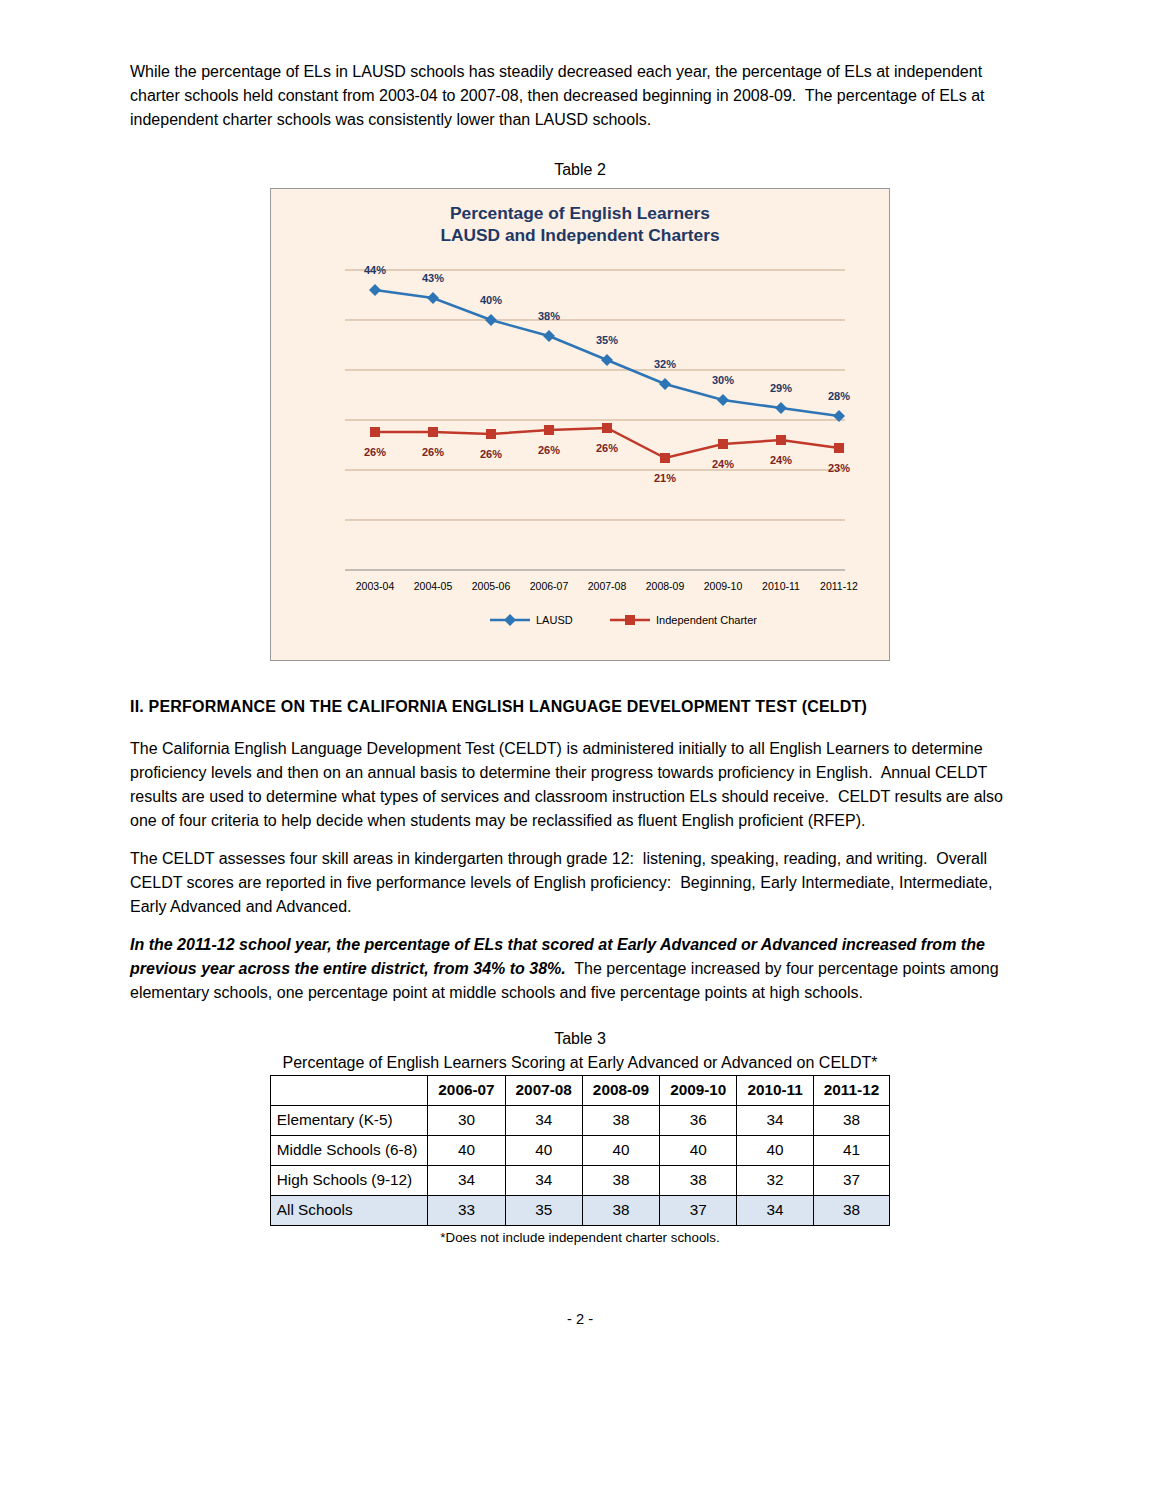While the percentage of ELs in LAUSD schools has steadily decreased each year, the percentage of ELs at independent charter schools held constant from 2003-04 to 2007-08, then decreased beginning in 2008-09. The percentage of ELs at independent charter schools was consistently lower than LAUSD schools.
Table 2
Percentage of English Learners
LAUSD and Independent Charters
44% 43% 40% 38% 35% 32% 30% 29% 28% 26% 26% 26% 26% 26% 21% 24% 24% 23% 2003-04 2004-05 2005-06 2006-07 2007-08 2008-09 2009-10 2010-11 2011-12 LAUSD Independent Charter
II. PERFORMANCE ON THE CALIFORNIA ENGLISH LANGUAGE DEVELOPMENT TEST (CELDT)
The California English Language Development Test (CELDT) is administered initially to all English Learners to determine proficiency levels and then on an annual basis to determine their progress towards proficiency in English. Annual CELDT results are used to determine what types of services and classroom instruction ELs should receive. CELDT results are also one of four criteria to help decide when students may be reclassified as fluent English proficient (RFEP).
The CELDT assesses four skill areas in kindergarten through grade 12: listening, speaking, reading, and writing. Overall CELDT scores are reported in five performance levels of English proficiency: Beginning, Early Intermediate, Intermediate, Early Advanced and Advanced.
In the 2011-12 school year, the percentage of ELs that scored at Early Advanced or Advanced increased from the previous year across the entire district, from 34% to 38%. The percentage increased by four percentage points among elementary schools, one percentage point at middle schools and five percentage points at high schools.
Table 3
Percentage of English Learners Scoring at Early Advanced or Advanced on CELDT*
| | 2006-07 | 2007-08 | 2008-09 | 2009-10 | 2010-11 | 2011-12 |
| --- | --- | --- | --- | --- | --- | --- |
| Elementary (K-5) | 30 | 34 | 38 | 36 | 34 | 38 |
| Middle Schools (6-8) | 40 | 40 | 40 | 40 | 40 | 41 |
| High Schools (9-12) | 34 | 34 | 38 | 38 | 32 | 37 |
| All Schools | 33 | 35 | 38 | 37 | 34 | 38 |
*Does not include independent charter schools.
- 2 -